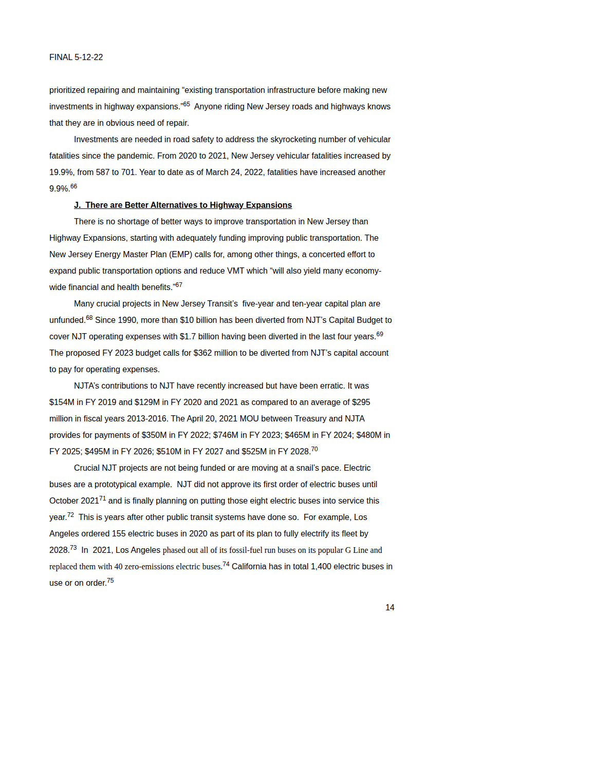FINAL 5-12-22
prioritized repairing and maintaining “existing transportation infrastructure before making new investments in highway expansions.”65 Anyone riding New Jersey roads and highways knows that they are in obvious need of repair.
Investments are needed in road safety to address the skyrocketing number of vehicular fatalities since the pandemic. From 2020 to 2021, New Jersey vehicular fatalities increased by 19.9%, from 587 to 701. Year to date as of March 24, 2022, fatalities have increased another 9.9%.66
J. There are Better Alternatives to Highway Expansions
There is no shortage of better ways to improve transportation in New Jersey than Highway Expansions, starting with adequately funding improving public transportation. The New Jersey Energy Master Plan (EMP) calls for, among other things, a concerted effort to expand public transportation options and reduce VMT which “will also yield many economy-wide financial and health benefits.”67
Many crucial projects in New Jersey Transit’s five-year and ten-year capital plan are unfunded.68 Since 1990, more than $10 billion has been diverted from NJT’s Capital Budget to cover NJT operating expenses with $1.7 billion having been diverted in the last four years.69 The proposed FY 2023 budget calls for $362 million to be diverted from NJT’s capital account to pay for operating expenses.
NJTA’s contributions to NJT have recently increased but have been erratic. It was $154M in FY 2019 and $129M in FY 2020 and 2021 as compared to an average of $295 million in fiscal years 2013-2016. The April 20, 2021 MOU between Treasury and NJTA provides for payments of $350M in FY 2022; $746M in FY 2023; $465M in FY 2024; $480M in FY 2025; $495M in FY 2026; $510M in FY 2027 and $525M in FY 2028.70
Crucial NJT projects are not being funded or are moving at a snail’s pace. Electric buses are a prototypical example. NJT did not approve its first order of electric buses until October 202171 and is finally planning on putting those eight electric buses into service this year.72 This is years after other public transit systems have done so. For example, Los Angeles ordered 155 electric buses in 2020 as part of its plan to fully electrify its fleet by 2028.73 In 2021, Los Angeles phased out all of its fossil-fuel run buses on its popular G Line and replaced them with 40 zero-emissions electric buses.74 California has in total 1,400 electric buses in use or on order.75
14